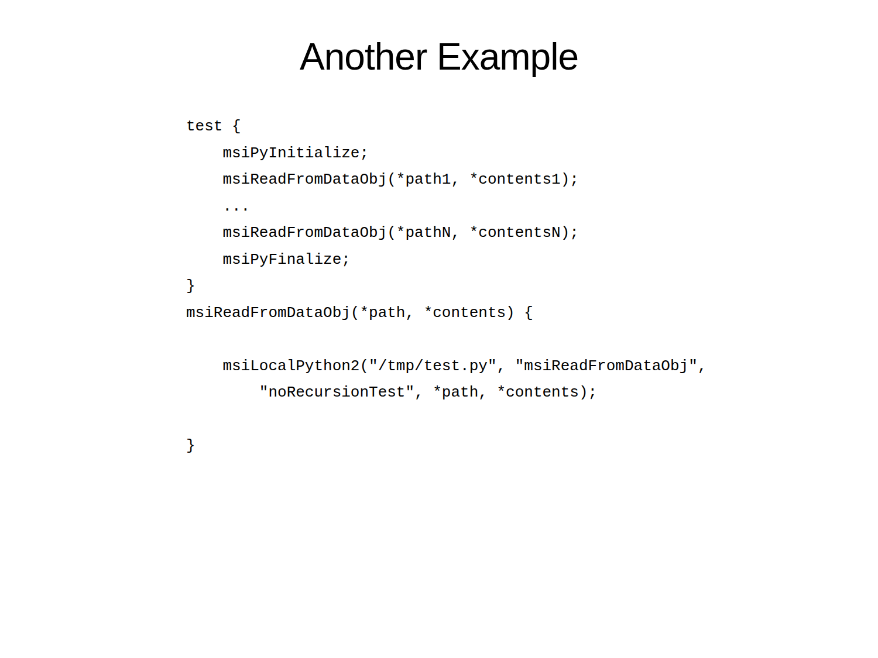Another Example
test {
    msiPyInitialize;
    msiReadFromDataObj(*path1, *contents1);
    ...
    msiReadFromDataObj(*pathN, *contentsN);
    msiPyFinalize;
}
msiReadFromDataObj(*path, *contents) {

    msiLocalPython2("/tmp/test.py", "msiReadFromDataObj",
        "noRecursionTest", *path, *contents);

}